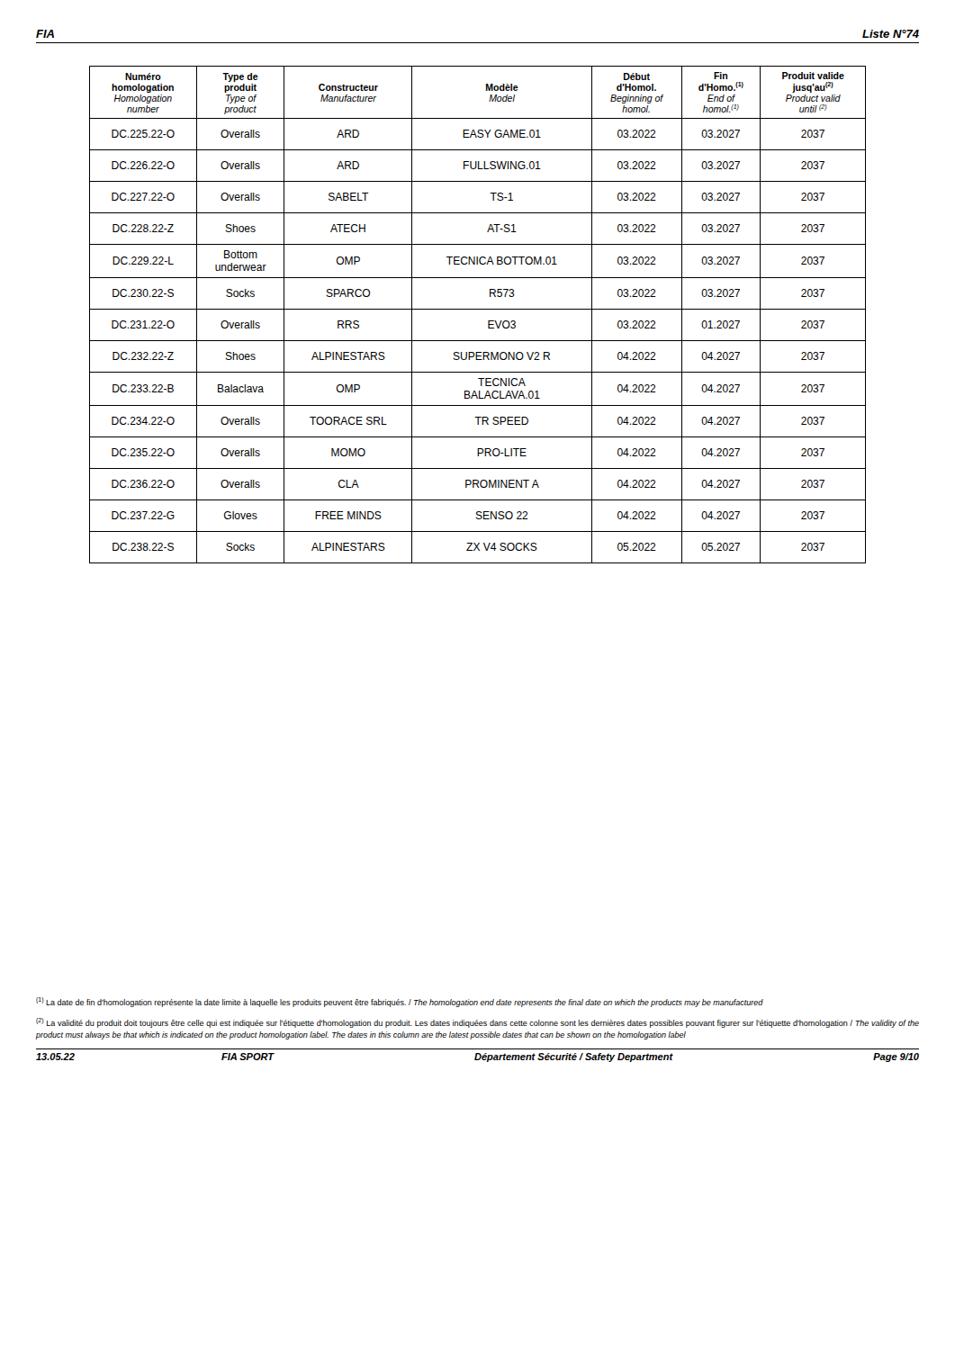FIA Liste N°74
| Numéro homologation Homologation number | Type de produit Type of product | Constructeur Manufacturer | Modèle Model | Début d'Homol. Beginning of homol. | Fin d'Homo. (1) End of homol. (1) | Produit valide jusq'au (2) Product valid until (2) |
| --- | --- | --- | --- | --- | --- | --- |
| DC.225.22-O | Overalls | ARD | EASY GAME.01 | 03.2022 | 03.2027 | 2037 |
| DC.226.22-O | Overalls | ARD | FULLSWING.01 | 03.2022 | 03.2027 | 2037 |
| DC.227.22-O | Overalls | SABELT | TS-1 | 03.2022 | 03.2027 | 2037 |
| DC.228.22-Z | Shoes | ATECH | AT-S1 | 03.2022 | 03.2027 | 2037 |
| DC.229.22-L | Bottom underwear | OMP | TECNICA BOTTOM.01 | 03.2022 | 03.2027 | 2037 |
| DC.230.22-S | Socks | SPARCO | R573 | 03.2022 | 03.2027 | 2037 |
| DC.231.22-O | Overalls | RRS | EVO3 | 03.2022 | 01.2027 | 2037 |
| DC.232.22-Z | Shoes | ALPINESTARS | SUPERMONO V2 R | 04.2022 | 04.2027 | 2037 |
| DC.233.22-B | Balaclava | OMP | TECNICA BALACLAVA.01 | 04.2022 | 04.2027 | 2037 |
| DC.234.22-O | Overalls | TOORACE SRL | TR SPEED | 04.2022 | 04.2027 | 2037 |
| DC.235.22-O | Overalls | MOMO | PRO-LITE | 04.2022 | 04.2027 | 2037 |
| DC.236.22-O | Overalls | CLA | PROMINENT A | 04.2022 | 04.2027 | 2037 |
| DC.237.22-G | Gloves | FREE MINDS | SENSO 22 | 04.2022 | 04.2027 | 2037 |
| DC.238.22-S | Socks | ALPINESTARS | ZX V4 SOCKS | 05.2022 | 05.2027 | 2037 |
(1) La date de fin d'homologation représente la date limite à laquelle les produits peuvent être fabriqués. / The homologation end date represents the final date on which the products may be manufactured
(2) La validité du produit doit toujours être celle qui est indiquée sur l'étiquette d'homologation du produit. Les dates indiquées dans cette colonne sont les dernières dates possibles pouvant figurer sur l'étiquette d'homologation / The validity of the product must always be that which is indicated on the product homologation label. The dates in this column are the latest possible dates that can be shown on the homologation label
13.05.22 FIA SPORT Département Sécurité / Safety Department Page 9/10